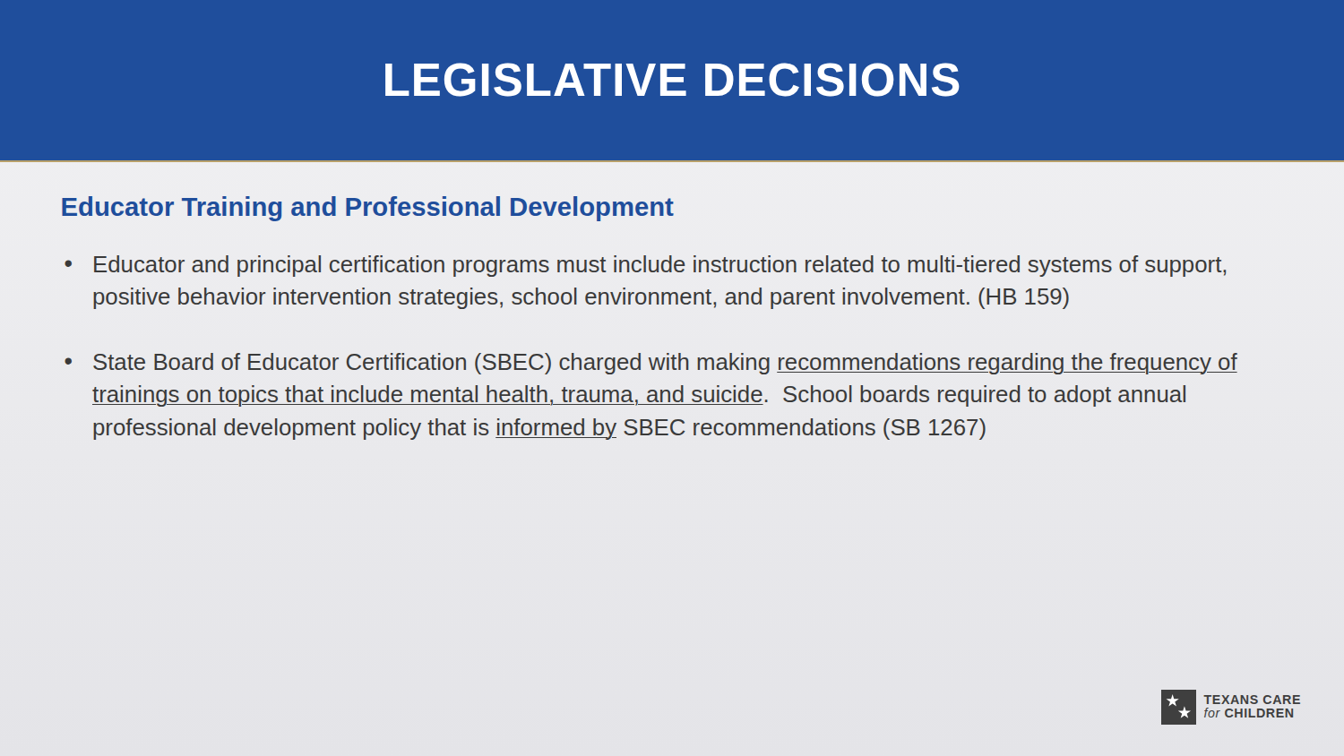LEGISLATIVE DECISIONS
Educator Training and Professional Development
Educator and principal certification programs must include instruction related to multi-tiered systems of support, positive behavior intervention strategies, school environment, and parent involvement. (HB 159)
State Board of Educator Certification (SBEC) charged with making recommendations regarding the frequency of trainings on topics that include mental health, trauma, and suicide. School boards required to adopt annual professional development policy that is informed by SBEC recommendations (SB 1267)
TEXANS CARE for CHILDREN